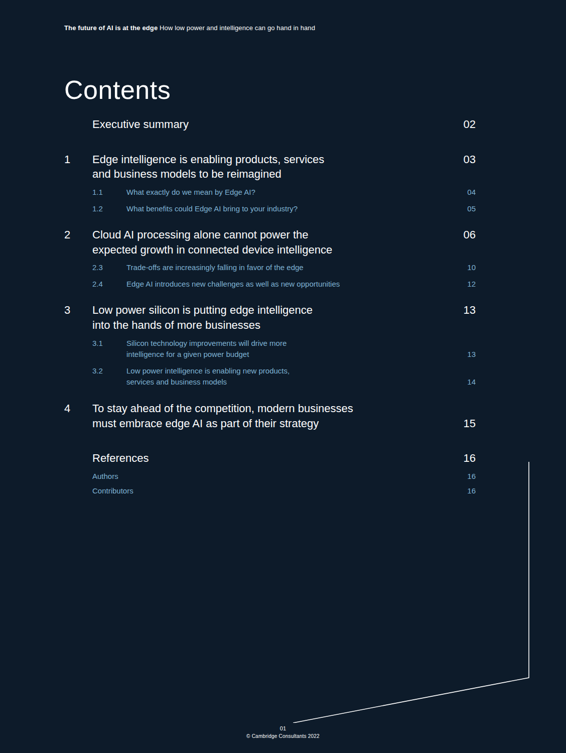The future of AI is at the edge How low power and intelligence can go hand in hand
Contents
Executive summary
02
1
Edge intelligence is enabling products, services
and business models to be reimagined
03
1.1
What exactly do we mean by Edge AI?
04
1.2
What benefits could Edge AI bring to your industry?
05
2
Cloud AI processing alone cannot power the
expected growth in connected device intelligence
06
2.3
Trade-offs are increasingly falling in favor of the edge
10
2.4
Edge AI introduces new challenges as well as new opportunities
12
3
Low power silicon is putting edge intelligence
into the hands of more businesses
13
3.1
Silicon technology improvements will drive more
intelligence for a given power budget
13
3.2
Low power intelligence is enabling new products,
services and business models
14
4
To stay ahead of the competition, modern businesses
must embrace edge AI as part of their strategy
15
References
16
Authors
16
Contributors
16
01 © Cambridge Consultants 2022